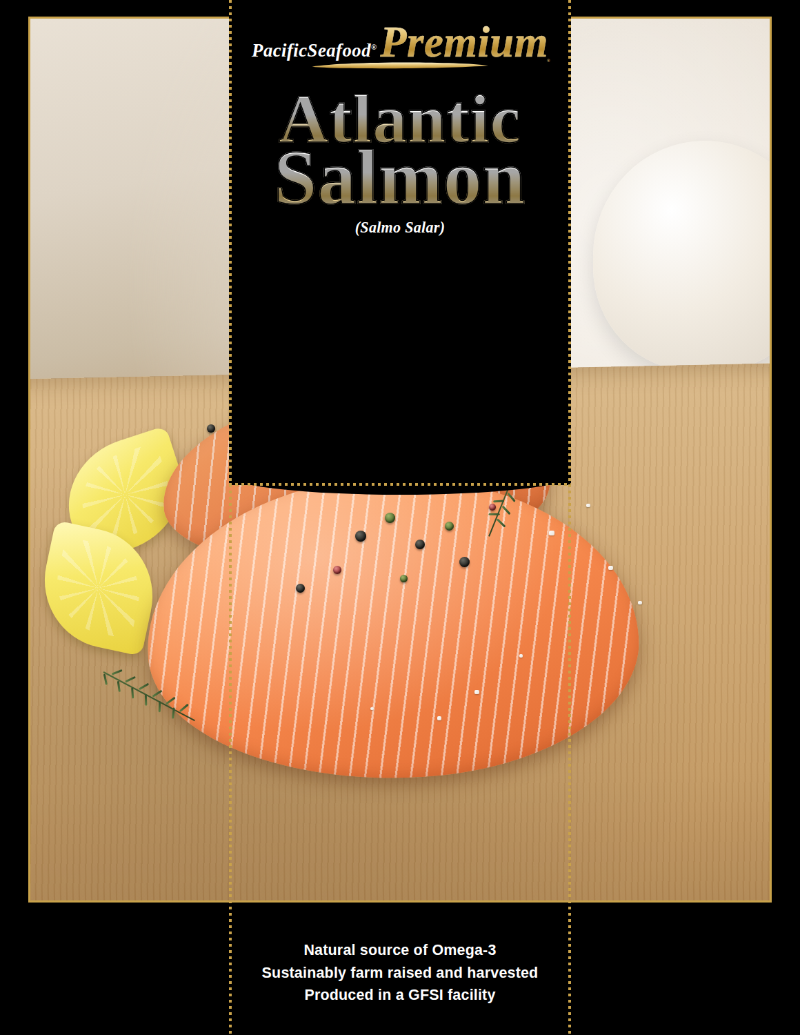PacificSeafood®
Premium®
Atlantic Salmon
(Salmo Salar)
Natural source of Omega-3
Sustainably farm raised and harvested
Produced in a GFSI facility